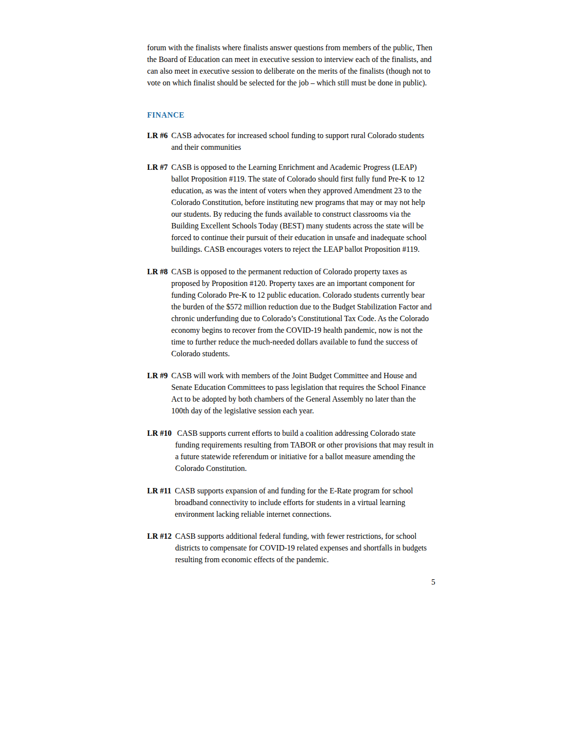forum with the finalists where finalists answer questions from members of the public, Then the Board of Education can meet in executive session to interview each of the finalists, and can also meet in executive session to deliberate on the merits of the finalists (though not to vote on which finalist should be selected for the job – which still must be done in public).
FINANCE
LR #6
CASB advocates for increased school funding to support rural Colorado students and their communities
LR #7
CASB is opposed to the Learning Enrichment and Academic Progress (LEAP) ballot Proposition #119. The state of Colorado should first fully fund Pre-K to 12 education, as was the intent of voters when they approved Amendment 23 to the Colorado Constitution, before instituting new programs that may or may not help our students. By reducing the funds available to construct classrooms via the Building Excellent Schools Today (BEST) many students across the state will be forced to continue their pursuit of their education in unsafe and inadequate school buildings. CASB encourages voters to reject the LEAP ballot Proposition #119.
LR #8
CASB is opposed to the permanent reduction of Colorado property taxes as proposed by Proposition #120. Property taxes are an important component for funding Colorado Pre-K to 12 public education. Colorado students currently bear the burden of the $572 million reduction due to the Budget Stabilization Factor and chronic underfunding due to Colorado’s Constitutional Tax Code. As the Colorado economy begins to recover from the COVID-19 health pandemic, now is not the time to further reduce the much-needed dollars available to fund the success of Colorado students.
LR #9
CASB will work with members of the Joint Budget Committee and House and Senate Education Committees to pass legislation that requires the School Finance Act to be adopted by both chambers of the General Assembly no later than the 100th day of the legislative session each year.
LR #10
CASB supports current efforts to build a coalition addressing Colorado state funding requirements resulting from TABOR or other provisions that may result in a future statewide referendum or initiative for a ballot measure amending the Colorado Constitution.
LR #11
CASB supports expansion of and funding for the E-Rate program for school broadband connectivity to include efforts for students in a virtual learning environment lacking reliable internet connections.
LR #12
CASB supports additional federal funding, with fewer restrictions, for school districts to compensate for COVID-19 related expenses and shortfalls in budgets resulting from economic effects of the pandemic.
5